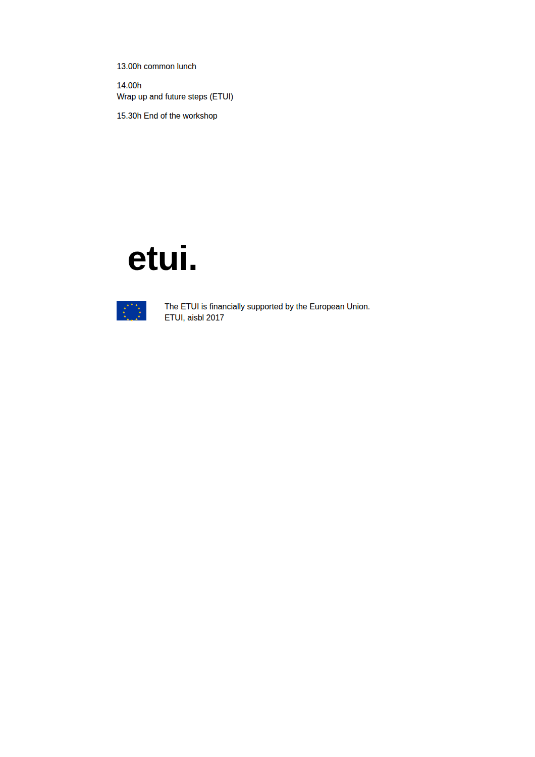13.00h common lunch
14.00h
Wrap up and future steps (ETUI)
15.30h End of the workshop
etui.
★ ★ ★ ★ ★ ★ ★ ★ ★ ★ ★ ★
The ETUI is financially supported by the European Union.
ETUI, aisbl 2017